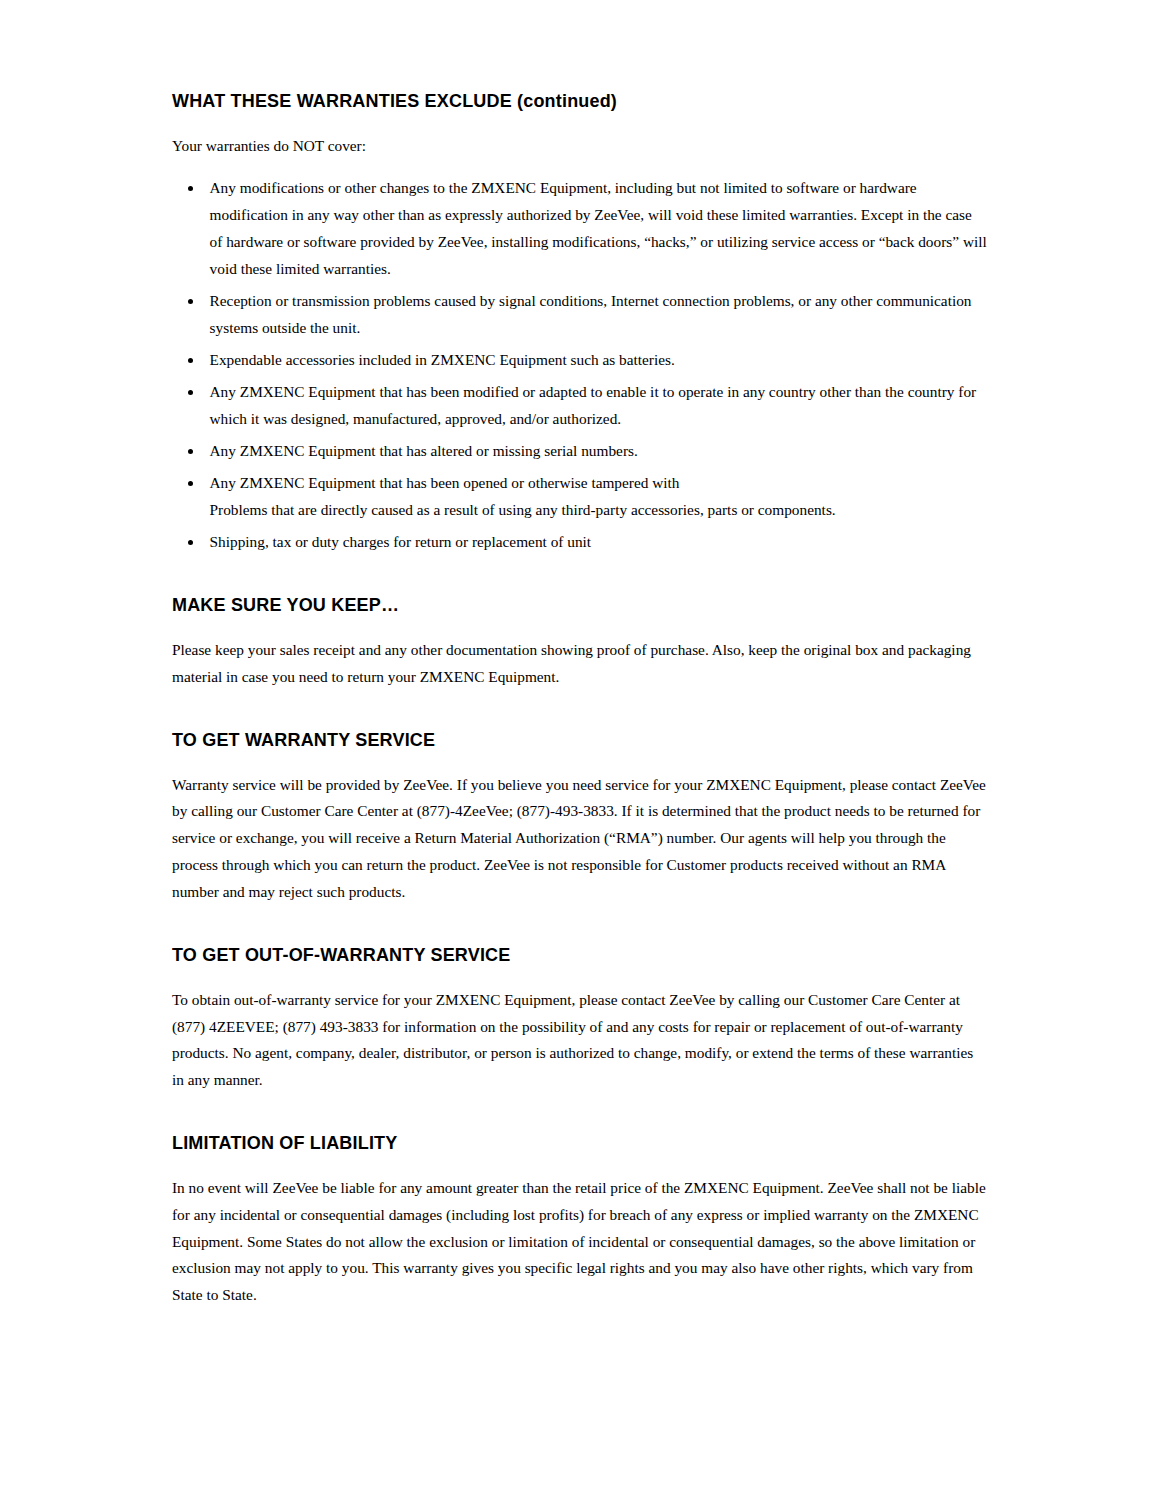WHAT THESE WARRANTIES EXCLUDE (continued)
Your warranties do NOT cover:
Any modifications or other changes to the ZMXENC Equipment, including but not limited to software or hardware modification in any way other than as expressly authorized by ZeeVee, will void these limited warranties. Except in the case of hardware or software provided by ZeeVee, installing modifications, “hacks,” or utilizing service access or “back doors” will void these limited warranties.
Reception or transmission problems caused by signal conditions, Internet connection problems, or any other communication systems outside the unit.
Expendable accessories included in ZMXENC Equipment such as batteries.
Any ZMXENC Equipment that has been modified or adapted to enable it to operate in any country other than the country for which it was designed, manufactured, approved, and/or authorized.
Any ZMXENC Equipment that has altered or missing serial numbers.
Any ZMXENC Equipment that has been opened or otherwise tampered with
Problems that are directly caused as a result of using any third-party accessories, parts or components.
Shipping, tax or duty charges for return or replacement of unit
MAKE SURE YOU KEEP…
Please keep your sales receipt and any other documentation showing proof of purchase. Also, keep the original box and packaging material in case you need to return your ZMXENC Equipment.
TO GET WARRANTY SERVICE
Warranty service will be provided by ZeeVee. If you believe you need service for your ZMXENC Equipment, please contact ZeeVee by calling our Customer Care Center at (877)-4ZeeVee; (877)-493-3833. If it is determined that the product needs to be returned for service or exchange, you will receive a Return Material Authorization (“RMA”) number. Our agents will help you through the process through which you can return the product. ZeeVee is not responsible for Customer products received without an RMA number and may reject such products.
TO GET OUT-OF-WARRANTY SERVICE
To obtain out-of-warranty service for your ZMXENC Equipment, please contact ZeeVee by calling our Customer Care Center at (877) 4ZEEVEE; (877) 493-3833 for information on the possibility of and any costs for repair or replacement of out-of-warranty products. No agent, company, dealer, distributor, or person is authorized to change, modify, or extend the terms of these warranties in any manner.
LIMITATION OF LIABILITY
In no event will ZeeVee be liable for any amount greater than the retail price of the ZMXENC Equipment. ZeeVee shall not be liable for any incidental or consequential damages (including lost profits) for breach of any express or implied warranty on the ZMXENC Equipment. Some States do not allow the exclusion or limitation of incidental or consequential damages, so the above limitation or exclusion may not apply to you. This warranty gives you specific legal rights and you may also have other rights, which vary from State to State.